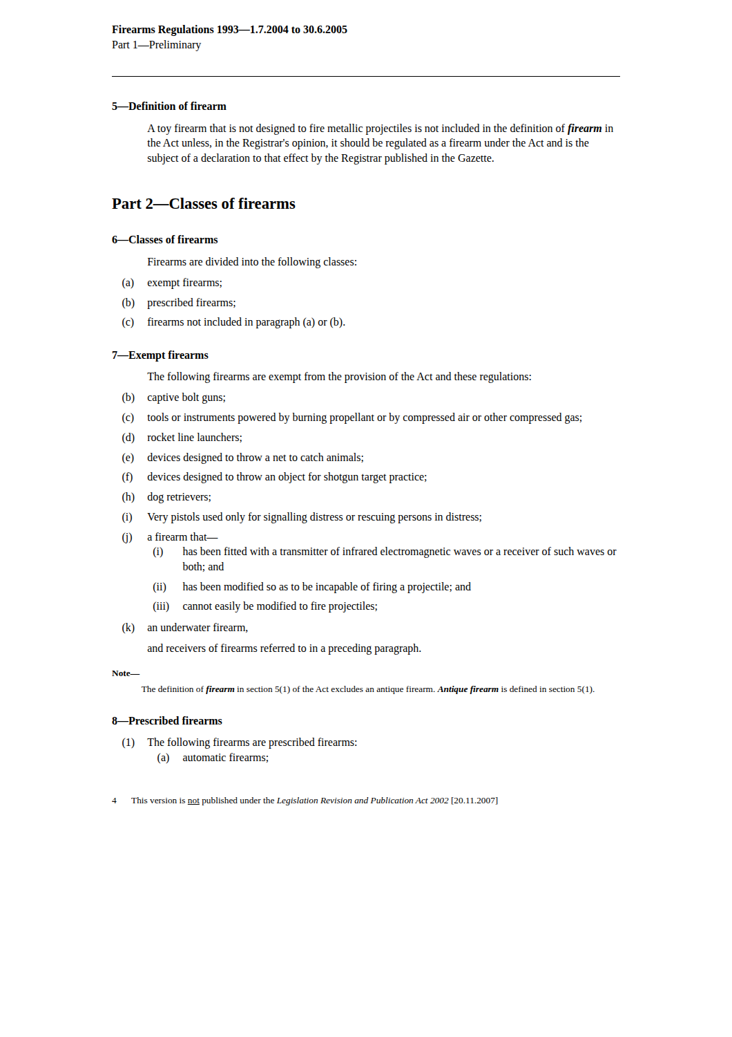Firearms Regulations 1993—1.7.2004 to 30.6.2005
Part 1—Preliminary
5—Definition of firearm
A toy firearm that is not designed to fire metallic projectiles is not included in the definition of firearm in the Act unless, in the Registrar's opinion, it should be regulated as a firearm under the Act and is the subject of a declaration to that effect by the Registrar published in the Gazette.
Part 2—Classes of firearms
6—Classes of firearms
Firearms are divided into the following classes:
(a) exempt firearms;
(b) prescribed firearms;
(c) firearms not included in paragraph (a) or (b).
7—Exempt firearms
The following firearms are exempt from the provision of the Act and these regulations:
(b) captive bolt guns;
(c) tools or instruments powered by burning propellant or by compressed air or other compressed gas;
(d) rocket line launchers;
(e) devices designed to throw a net to catch animals;
(f) devices designed to throw an object for shotgun target practice;
(h) dog retrievers;
(i) Very pistols used only for signalling distress or rescuing persons in distress;
(j) a firearm that—
(i) has been fitted with a transmitter of infrared electromagnetic waves or a receiver of such waves or both; and
(ii) has been modified so as to be incapable of firing a projectile; and
(iii) cannot easily be modified to fire projectiles;
(k) an underwater firearm,
and receivers of firearms referred to in a preceding paragraph.
Note—
The definition of firearm in section 5(1) of the Act excludes an antique firearm. Antique firearm is defined in section 5(1).
8—Prescribed firearms
(1) The following firearms are prescribed firearms:
(a) automatic firearms;
4 This version is not published under the Legislation Revision and Publication Act 2002 [20.11.2007]